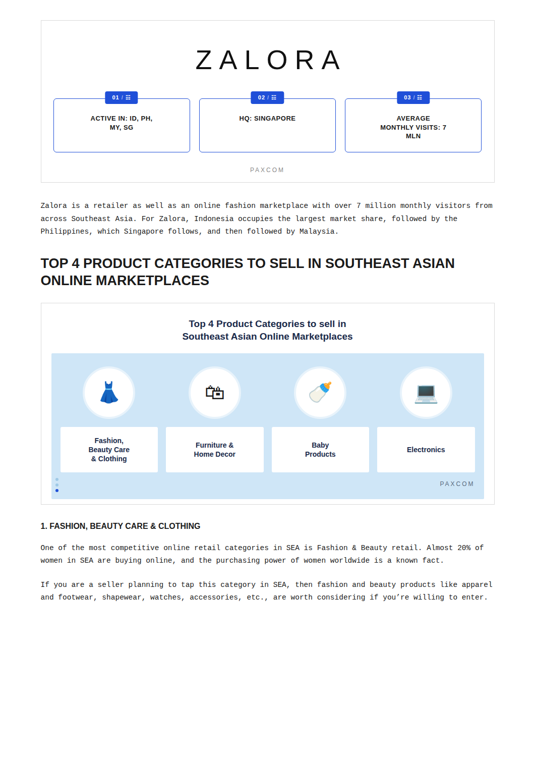ZALORA
01/☷
ACTIVE IN: ID, PH,
MY, SG
02/☷
HQ: SINGAPORE
03/☷
AVERAGE
MONTHLY VISITS: 7
MLN
PAXCOM
Zalora is a retailer as well as an online fashion marketplace with over 7 million monthly visitors from across Southeast Asia. For Zalora, Indonesia occupies the largest market share, followed by the Philippines, which Singapore follows, and then followed by Malaysia.
TOP 4 PRODUCT CATEGORIES TO SELL IN SOUTHEAST ASIAN ONLINE MARKETPLACES
Top 4 Product Categories to sell in
Southeast Asian Online Marketplaces
👗
Fashion,
Beauty Care
& Clothing
🛍
Furniture &
Home Decor
🍼
Baby
Products
💻
Electronics
PAXCOM
1. FASHION, BEAUTY CARE & CLOTHING
One of the most competitive online retail categories in SEA is Fashion & Beauty retail. Almost 20% of women in SEA are buying online, and the purchasing power of women worldwide is a known fact.
If you are a seller planning to tap this category in SEA, then fashion and beauty products like apparel and footwear, shapewear, watches, accessories, etc., are worth considering if you’re willing to enter.